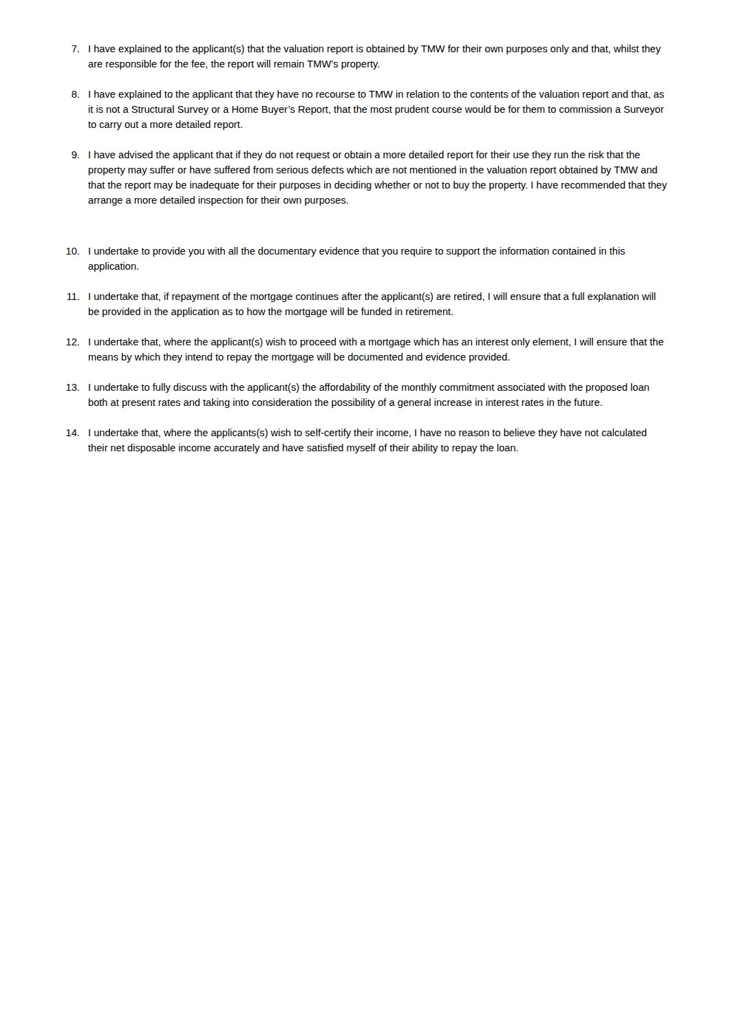I have explained to the applicant(s) that the valuation report is obtained by TMW for their own purposes only and that, whilst they are responsible for the fee, the report will remain TMW’s property.
I have explained to the applicant that they have no recourse to TMW in relation to the contents of the valuation report and that, as it is not a Structural Survey or a Home Buyer’s Report, that the most prudent course would be for them to commission a Surveyor to carry out a more detailed report.
I have advised the applicant that if they do not request or obtain a more detailed report for their use they run the risk that the property may suffer or have suffered from serious defects which are not mentioned in the valuation report obtained by TMW and that the report may be inadequate for their purposes in deciding whether or not to buy the property. I have recommended that they arrange a more detailed inspection for their own purposes.
I undertake to provide you with all the documentary evidence that you require to support the information contained in this application.
I undertake that, if repayment of the mortgage continues after the applicant(s) are retired, I will ensure that a full explanation will be provided in the application as to how the mortgage will be funded in retirement.
I undertake that, where the applicant(s) wish to proceed with a mortgage which has an interest only element, I will ensure that the means by which they intend to repay the mortgage will be documented and evidence provided.
I undertake to fully discuss with the applicant(s) the affordability of the monthly commitment associated with the proposed loan both at present rates and taking into consideration the possibility of a general increase in interest rates in the future.
I undertake that, where the applicants(s) wish to self-certify their income, I have no reason to believe they have not calculated their net disposable income accurately and have satisfied myself of their ability to repay the loan.